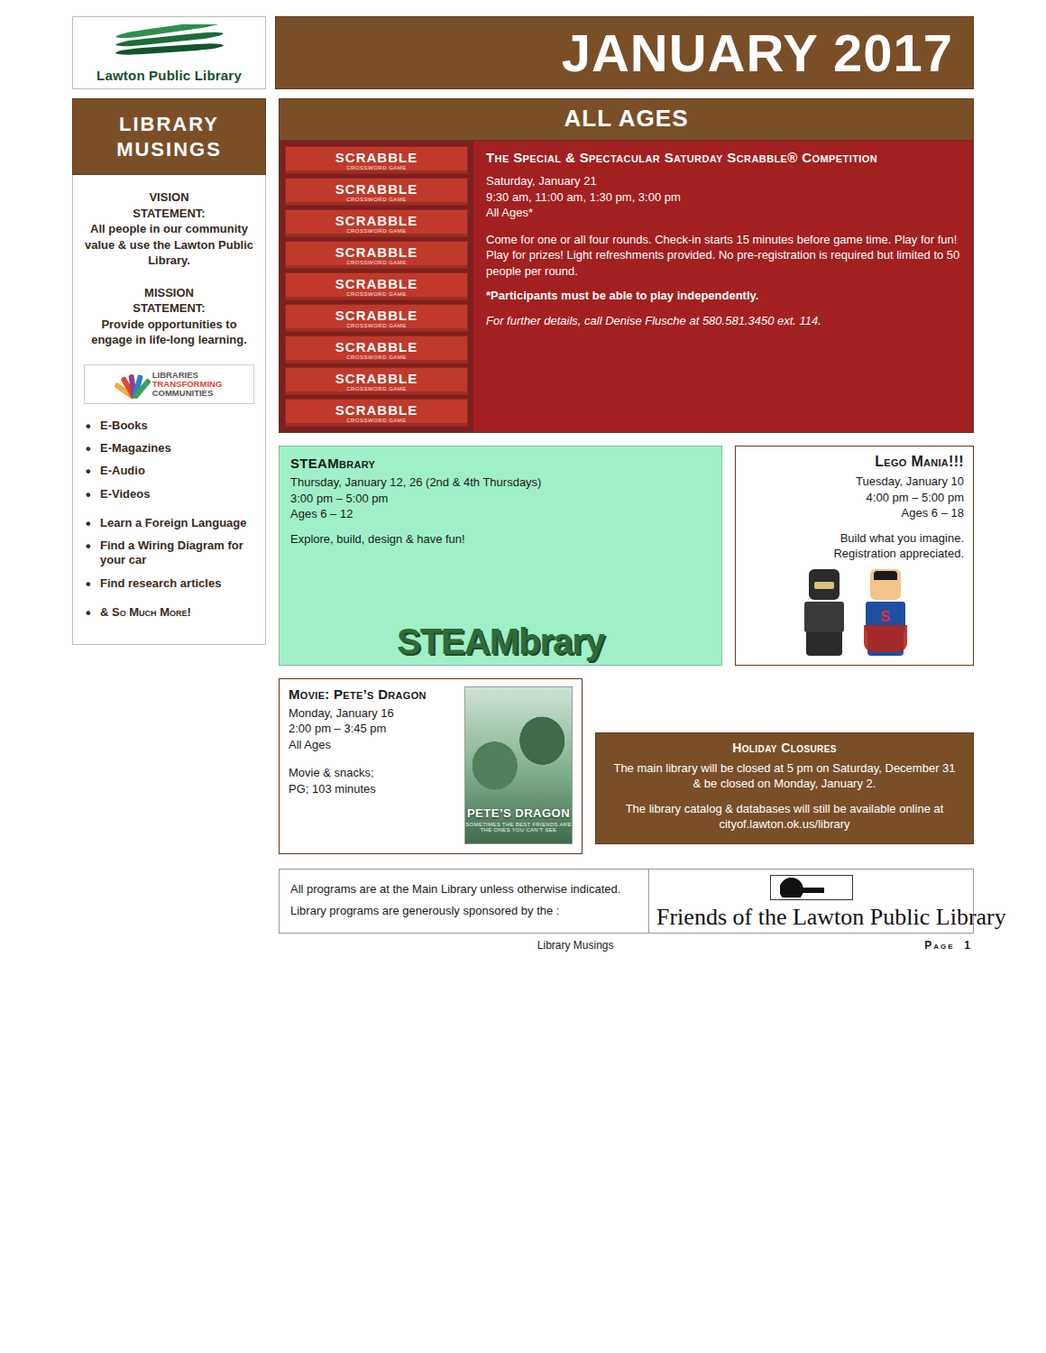Lawton Public Library
JANUARY 2017
LIBRARY
MUSINGS
VISION STATEMENT: All people in our community value & use the Lawton Public Library.
MISSION STATEMENT: Provide opportunities to engage in life-long learning.
LIBRARIES
TRANSFORMING
COMMUNITIES
E-Books
E-Magazines
E-Audio
E-Videos
Learn a Foreign Language
Find a Wiring Diagram for your car
Find research articles
& So Much More!
ALL AGES
SCRABBLECROSSWORD GAME
SCRABBLECROSSWORD GAME
SCRABBLECROSSWORD GAME
SCRABBLECROSSWORD GAME
SCRABBLECROSSWORD GAME
SCRABBLECROSSWORD GAME
SCRABBLECROSSWORD GAME
SCRABBLECROSSWORD GAME
SCRABBLECROSSWORD GAME
The Special & Spectacular Saturday Scrabble® Competition
Saturday, January 21
9:30 am, 11:00 am, 1:30 pm, 3:00 pm
All Ages*
Come for one or all four rounds. Check-in starts 15 minutes before game time. Play for fun! Play for prizes! Light refreshments provided. No pre-registration is required but limited to 50 people per round.
*Participants must be able to play independently.
For further details, call Denise Flusche at 580.581.3450 ext. 114.
STEAMbrary
Thursday, January 12, 26 (2nd & 4th Thursdays)
3:00 pm – 5:00 pm
Ages 6 – 12
Explore, build, design & have fun!
STEAMbrary
Lego Mania!!!
Tuesday, January 10
4:00 pm – 5:00 pm
Ages 6 – 18
Build what you imagine.
Registration appreciated.
Movie: Pete’s Dragon
Monday, January 16
2:00 pm – 3:45 pm
All Ages
Movie & snacks;
PG; 103 minutes
PETE’S DRAGON
SOMETIMES THE BEST FRIENDS ARE THE ONES YOU CAN’T SEE
Holiday Closures
The main library will be closed at 5 pm on Saturday, December 31 & be closed on Monday, January 2.
The library catalog & databases will still be available online at cityof.lawton.ok.us/library
All programs are at the Main Library unless otherwise indicated.
Library programs are generously sponsored by the :
Friends of the Lawton Public Library
Library Musings
Page 1